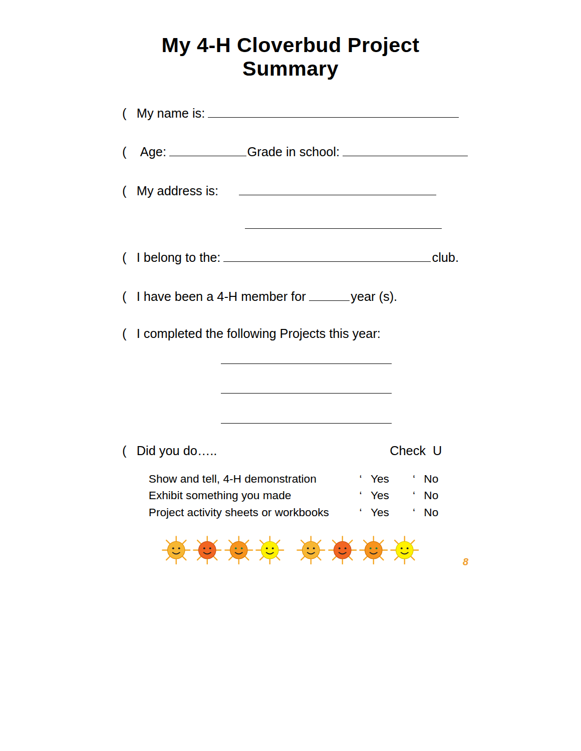My 4-H Cloverbud Project Summary
( My name is:
( Age: Grade in school:
( My address is:
( I belong to the: club.
( I have been a 4-H member for year (s).
( I completed the following Projects this year:
( Did you do….. Check U
| Show and tell, 4-H demonstration | ‘ Yes | ‘ No |
| Exhibit something you made | ‘ Yes | ‘ No |
| Project activity sheets or workbooks | ‘ Yes | ‘ No |
8